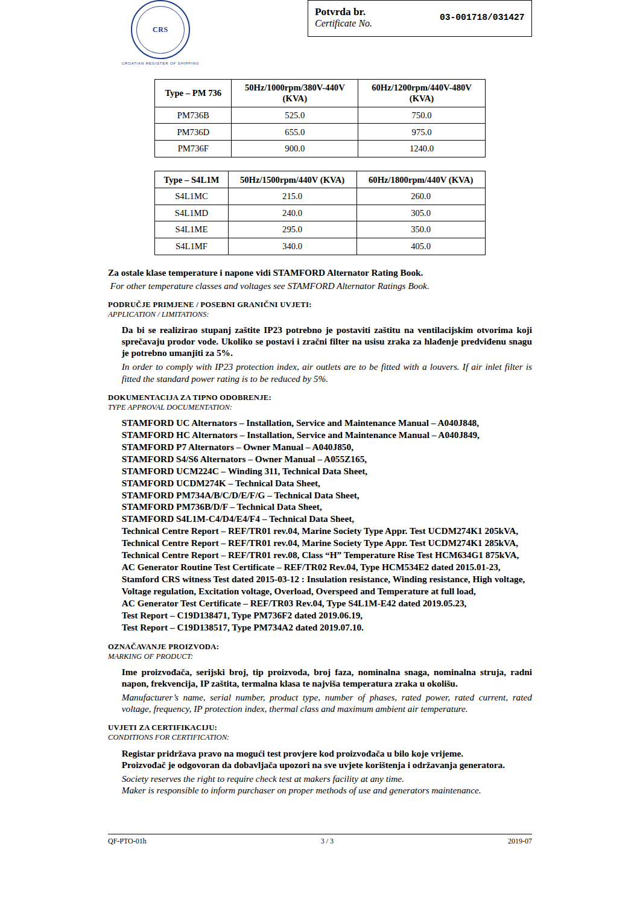CRS
CROATIAN REGISTER OF SHIPPING
Potvrda br.
Certificate No.
03-001718/031427
| Type – PM 736 | 50Hz/1000rpm/380V-440V (KVA) | 60Hz/1200rpm/440V-480V (KVA) |
| --- | --- | --- |
| PM736B | 525.0 | 750.0 |
| PM736D | 655.0 | 975.0 |
| PM736F | 900.0 | 1240.0 |
| Type – S4L1M | 50Hz/1500rpm/440V (KVA) | 60Hz/1800rpm/440V (KVA) |
| --- | --- | --- |
| S4L1MC | 215.0 | 260.0 |
| S4L1MD | 240.0 | 305.0 |
| S4L1ME | 295.0 | 350.0 |
| S4L1MF | 340.0 | 405.0 |
Za ostale klase temperature i napone vidi STAMFORD Alternator Rating Book.
For other temperature classes and voltages see STAMFORD Alternator Ratings Book.
PODRUČJE PRIMJENE / POSEBNI GRANIČNI UVJETI:
APPLICATION / LIMITATIONS:
Da bi se realizirao stupanj zaštite IP23 potrebno je postaviti zaštitu na ventilacijskim otvorima koji sprečavaju prodor vode. Ukoliko se postavi i zračni filter na usisu zraka za hlađenje predviđenu snagu je potrebno umanjiti za 5%.
In order to comply with IP23 protection index, air outlets are to be fitted with a louvers. If air inlet filter is fitted the standard power rating is to be reduced by 5%.
DOKUMENTACIJA ZA TIPNO ODOBRENJE:
TYPE APPROVAL DOCUMENTATION:
STAMFORD UC Alternators – Installation, Service and Maintenance Manual – A040J848,
STAMFORD HC Alternators – Installation, Service and Maintenance Manual – A040J849,
STAMFORD P7 Alternators – Owner Manual – A040J850,
STAMFORD S4/S6 Alternators – Owner Manual – A055Z165,
STAMFORD UCM224C – Winding 311, Technical Data Sheet,
STAMFORD UCDM274K – Technical Data Sheet,
STAMFORD PM734A/B/C/D/E/F/G – Technical Data Sheet,
STAMFORD PM736B/D/F – Technical Data Sheet,
STAMFORD S4L1M-C4/D4/E4/F4 – Technical Data Sheet,
Technical Centre Report – REF/TR01 rev.04, Marine Society Type Appr. Test UCDM274K1 205kVA,
Technical Centre Report – REF/TR01 rev.04, Marine Society Type Appr. Test UCDM274K1 285kVA,
Technical Centre Report – REF/TR01 rev.08, Class “H” Temperature Rise Test HCM634G1 875kVA,
AC Generator Routine Test Certificate – REF/TR02 Rev.04, Type HCM534E2 dated 2015.01-23,
Stamford CRS witness Test dated 2015-03-12 : Insulation resistance, Winding resistance, High voltage, Voltage regulation, Excitation voltage, Overload, Overspeed and Temperature at full load,
AC Generator Test Certificate – REF/TR03 Rev.04, Type S4L1M-E42 dated 2019.05.23,
Test Report – C19D138471, Type PM736F2 dated 2019.06.19,
Test Report – C19D138517, Type PM734A2 dated 2019.07.10.
OZNAČAVANJE PROIZVODA:
MARKING OF PRODUCT:
Ime proizvođača, serijski broj, tip proizvoda, broj faza, nominalna snaga, nominalna struja, radni napon, frekvencija, IP zaštita, termalna klasa te najviša temperatura zraka u okolišu.
Manufacturer’s name, serial number, product type, number of phases, rated power, rated current, rated voltage, frequency, IP protection index, thermal class and maximum ambient air temperature.
UVJETI ZA CERTIFIKACIJU:
CONDITIONS FOR CERTIFICATION:
Registar pridržava pravo na mogući test provjere kod proizvođača u bilo koje vrijeme.
Proizvođač je odgovoran da dobavljača upozori na sve uvjete korištenja i održavanja generatora.
Society reserves the right to require check test at makers facility at any time.
Maker is responsible to inform purchaser on proper methods of use and generators maintenance.
QF-PTO-01h
3 / 3
2019-07